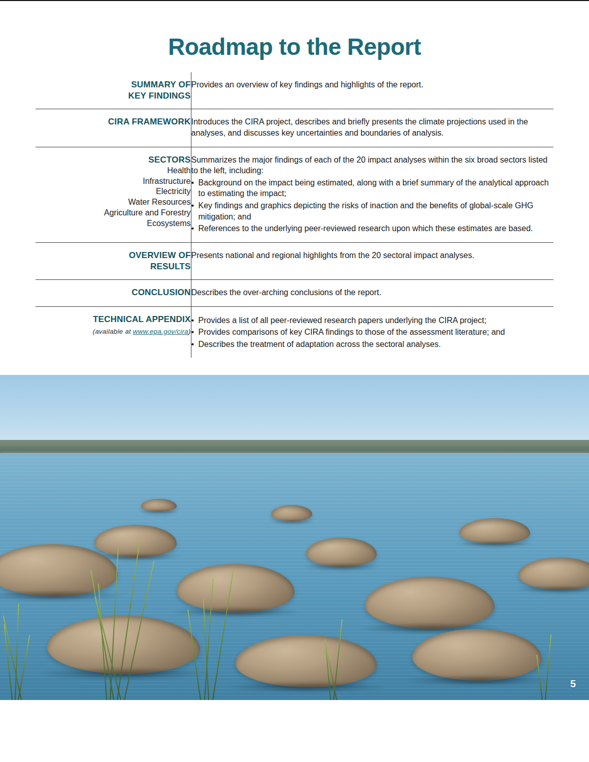Roadmap to the Report
| SUMMARY OF KEY FINDINGS | Provides an overview of key findings and highlights of the report. |
| CIRA FRAMEWORK | Introduces the CIRA project, describes and briefly presents the climate projections used in the analyses, and discusses key uncertainties and boundaries of analysis. |
| SECTORS Health Infrastructure Electricity Water Resources Agriculture and Forestry Ecosystems | Summarizes the major findings of each of the 20 impact analyses within the six broad sectors listed to the left, including: Background on the impact being estimated, along with a brief summary of the analytical approach to estimating the impact; Key findings and graphics depicting the risks of inaction and the benefits of global-scale GHG mitigation; and References to the underlying peer-reviewed research upon which these estimates are based. |
| OVERVIEW OF RESULTS | Presents national and regional highlights from the 20 sectoral impact analyses. |
| CONCLUSION | Describes the over-arching conclusions of the report. |
| TECHNICAL APPENDIX (available at www.epa.gov/cira ) | Provides a list of all peer-reviewed research papers underlying the CIRA project; Provides comparisons of key CIRA findings to those of the assessment literature; and Describes the treatment of adaptation across the sectoral analyses. |
5